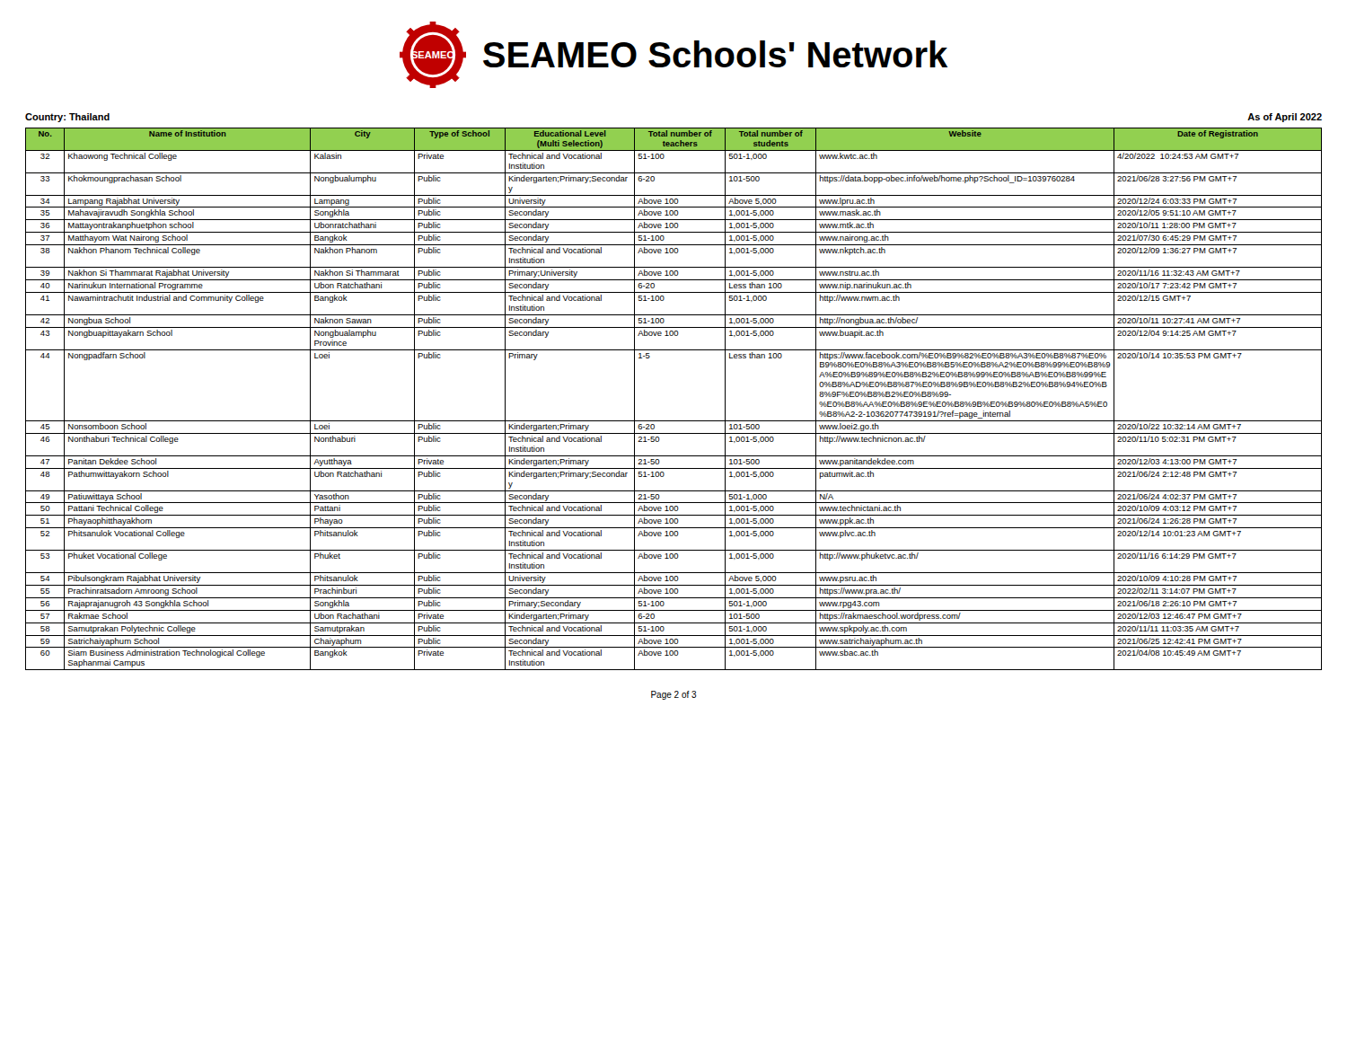SEAMEO
SEAMEO Schools' Network
Country: Thailand As of April 2022
| No. | Name of Institution | City | Type of School | Educational Level (Multi Selection) | Total number of teachers | Total number of students | Website | Date of Registration |
| --- | --- | --- | --- | --- | --- | --- | --- | --- |
| 32 | Khaowong Technical College | Kalasin | Private | Technical and Vocational Institution | 51-100 | 501-1,000 | www.kwtc.ac.th | 4/20/2022 10:24:53 AM GMT+7 |
| 33 | Khokmoungprachasan School | Nongbualumphu | Public | Kindergarten;Primary;Secondary | 6-20 | 101-500 | https://data.bopp-obec.info/web/home.php?School_ID=1039760284 | 2021/06/28 3:27:56 PM GMT+7 |
| 34 | Lampang Rajabhat University | Lampang | Public | University | Above 100 | Above 5,000 | www.lpru.ac.th | 2020/12/24 6:03:33 PM GMT+7 |
| 35 | Mahavajiravudh Songkhla School | Songkhla | Public | Secondary | Above 100 | 1,001-5,000 | www.mask.ac.th | 2020/12/05 9:51:10 AM GMT+7 |
| 36 | Mattayontrakanphuetphon school | Ubonratchathani | Public | Secondary | Above 100 | 1,001-5,000 | www.mtk.ac.th | 2020/10/11 1:28:00 PM GMT+7 |
| 37 | Matthayom Wat Nairong School | Bangkok | Public | Secondary | 51-100 | 1,001-5,000 | www.nairong.ac.th | 2021/07/30 6:45:29 PM GMT+7 |
| 38 | Nakhon Phanom Technical College | Nakhon Phanom | Public | Technical and Vocational Institution | Above 100 | 1,001-5,000 | www.nkptch.ac.th | 2020/12/09 1:36:27 PM GMT+7 |
| 39 | Nakhon Si Thammarat Rajabhat University | Nakhon Si Thammarat | Public | Primary;University | Above 100 | 1,001-5,000 | www.nstru.ac.th | 2020/11/16 11:32:43 AM GMT+7 |
| 40 | Narinukun International Programme | Ubon Ratchathani | Public | Secondary | 6-20 | Less than 100 | www.nip.narinukun.ac.th | 2020/10/17 7:23:42 PM GMT+7 |
| 41 | Nawamintrachutit Industrial and Community College | Bangkok | Public | Technical and Vocational Institution | 51-100 | 501-1,000 | http://www.nwm.ac.th | 2020/12/15 GMT+7 |
| 42 | Nongbua School | Naknon Sawan | Public | Secondary | 51-100 | 1,001-5,000 | http://nongbua.ac.th/obec/ | 2020/10/11 10:27:41 AM GMT+7 |
| 43 | Nongbuapittayakarn School | Nongbualamphu Province | Public | Secondary | Above 100 | 1,001-5,000 | www.buapit.ac.th | 2020/12/04 9:14:25 AM GMT+7 |
| 44 | Nongpadfarn School | Loei | Public | Primary | 1-5 | Less than 100 | https://www.facebook.com/%E0%B9%82%E0%B8%A3%E0%B8%87%E0%B9%80%E0%B8%A3%E0%B8%B5%E0%B8%A2%E0%B8%99%E0%B8%9A%E0%B9%89%E0%B8%B2%E0%B8%99%E0%B8%AB%E0%B8%99%E0%B8%AD%E0%B8%87%E0%B8%9B%E0%B8%B2%E0%B8%94%E0%B8%9F%E0%B8%B2%E0%B8%99-%E0%B8%AA%E0%B8%9E%E0%B8%9B%E0%B9%80%E0%B8%A5%E0%B8%A2-2-103620774739191/?ref=page_internal | 2020/10/14 10:35:53 PM GMT+7 |
| 45 | Nonsomboon School | Loei | Public | Kindergarten;Primary | 6-20 | 101-500 | www.loei2.go.th | 2020/10/22 10:32:14 AM GMT+7 |
| 46 | Nonthaburi Technical College | Nonthaburi | Public | Technical and Vocational Institution | 21-50 | 1,001-5,000 | http://www.technicnon.ac.th/ | 2020/11/10 5:02:31 PM GMT+7 |
| 47 | Panitan Dekdee School | Ayutthaya | Private | Kindergarten;Primary | 21-50 | 101-500 | www.panitandekdee.com | 2020/12/03 4:13:00 PM GMT+7 |
| 48 | Pathumwittayakorn School | Ubon Ratchathani | Public | Kindergarten;Primary;Secondary | 51-100 | 1,001-5,000 | patumwit.ac.th | 2021/06/24 2:12:48 PM GMT+7 |
| 49 | Patiuwittaya School | Yasothon | Public | Secondary | 21-50 | 501-1,000 | N/A | 2021/06/24 4:02:37 PM GMT+7 |
| 50 | Pattani Technical College | Pattani | Public | Technical and Vocational | Above 100 | 1,001-5,000 | www.technictani.ac.th | 2020/10/09 4:03:12 PM GMT+7 |
| 51 | Phayaophitthayakhom | Phayao | Public | Secondary | Above 100 | 1,001-5,000 | www.ppk.ac.th | 2021/06/24 1:26:28 PM GMT+7 |
| 52 | Phitsanulok Vocational College | Phitsanulok | Public | Technical and Vocational Institution | Above 100 | 1,001-5,000 | www.plvc.ac.th | 2020/12/14 10:01:23 AM GMT+7 |
| 53 | Phuket Vocational College | Phuket | Public | Technical and Vocational Institution | Above 100 | 1,001-5,000 | http://www.phuketvc.ac.th/ | 2020/11/16 6:14:29 PM GMT+7 |
| 54 | Pibulsongkram Rajabhat University | Phitsanulok | Public | University | Above 100 | Above 5,000 | www.psru.ac.th | 2020/10/09 4:10:28 PM GMT+7 |
| 55 | Prachinratsadorn Amroong School | Prachinburi | Public | Secondary | Above 100 | 1,001-5,000 | https://www.pra.ac.th/ | 2022/02/11 3:14:07 PM GMT+7 |
| 56 | Rajaprajanugroh 43 Songkhla School | Songkhla | Public | Primary;Secondary | 51-100 | 501-1,000 | www.rpg43.com | 2021/06/18 2:26:10 PM GMT+7 |
| 57 | Rakmae School | Ubon Rachathani | Private | Kindergarten;Primary | 6-20 | 101-500 | https://rakmaeschool.wordpress.com/ | 2020/12/03 12:46:47 PM GMT+7 |
| 58 | Samutprakan Polytechnic College | Samutprakan | Public | Technical and Vocational | 51-100 | 501-1,000 | www.spkpoly.ac.th.com | 2020/11/11 11:03:35 AM GMT+7 |
| 59 | Satrichaiyaphum School | Chaiyaphum | Public | Secondary | Above 100 | 1,001-5,000 | www.satrichaiyaphum.ac.th | 2021/06/25 12:42:41 PM GMT+7 |
| 60 | Siam Business Administration Technological College Saphanmai Campus | Bangkok | Private | Technical and Vocational Institution | Above 100 | 1,001-5,000 | www.sbac.ac.th | 2021/04/08 10:45:49 AM GMT+7 |
Page 2 of 3